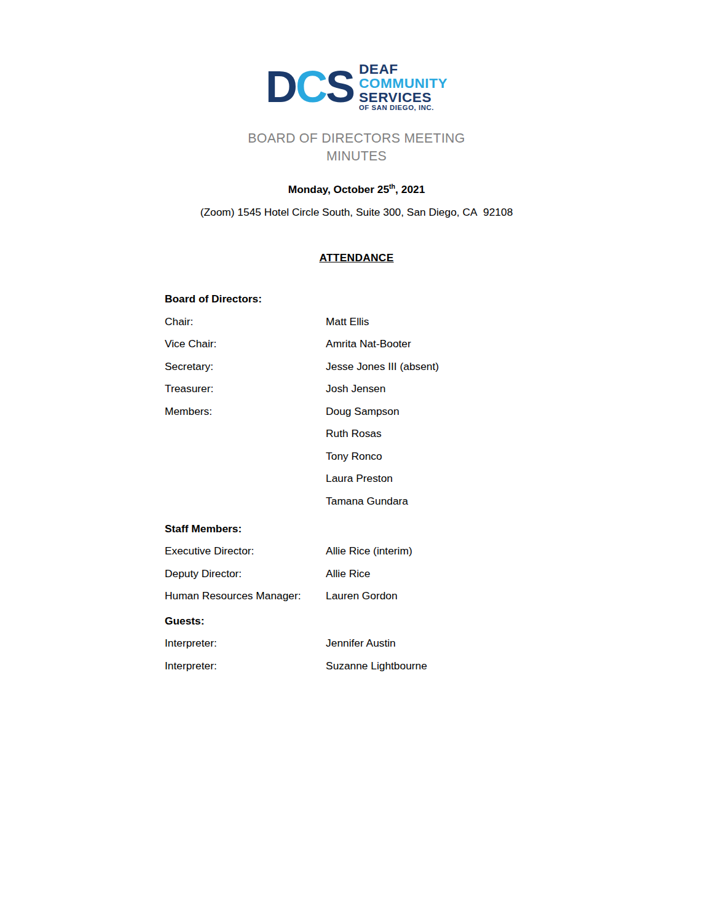| D C S | DEAF COMMUNITY SERVICES OF SAN DIEGO, INC. |
BOARD OF DIRECTORS MEETING
MINUTES
Monday, October 25th, 2021
(Zoom) 1545 Hotel Circle South, Suite 300, San Diego, CA 92108
ATTENDANCE
Board of Directors:
| Chair: | Matt Ellis |
| Vice Chair: | Amrita Nat-Booter |
| Secretary: | Jesse Jones III (absent) |
| Treasurer: | Josh Jensen |
| Members: | Doug Sampson |
| | Ruth Rosas |
| | Tony Ronco |
| | Laura Preston |
| | Tamana Gundara |
| Staff Members: |
| Executive Director: | Allie Rice (interim) |
| Deputy Director: | Allie Rice |
| Human Resources Manager: | Lauren Gordon |
| Guests: |
| Interpreter: | Jennifer Austin |
| Interpreter: | Suzanne Lightbourne |